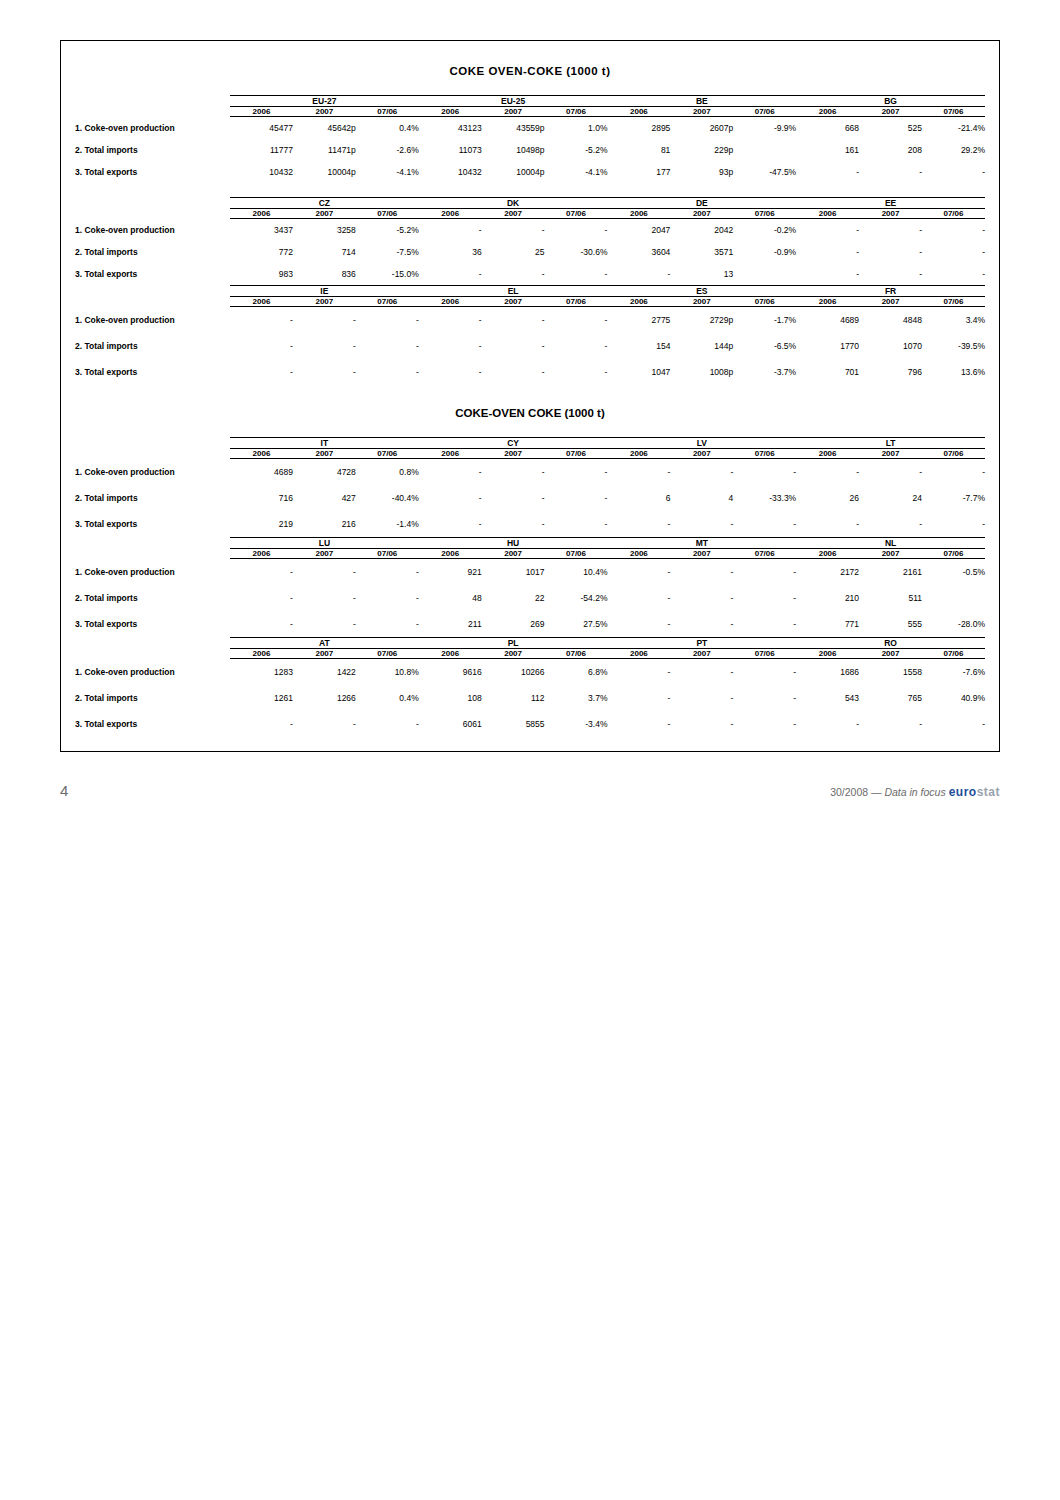COKE OVEN-COKE (1000 t)
| | EU-27 | EU-25 | BE | BG |
| | 2006 | 2007 | 07/06 | 2006 | 2007 | 07/06 | 2006 | 2007 | 07/06 | 2006 | 2007 | 07/06 |
| 1. Coke-oven production | 45477 | 45642p | 0.4% | 43123 | 43559p | 1.0% | 2895 | 2607p | -9.9% | 668 | 525 | -21.4% |
| 2. Total imports | 11777 | 11471p | -2.6% | 11073 | 10498p | -5.2% | 81 | 229p | | 161 | 208 | 29.2% |
| 3. Total exports | 10432 | 10004p | -4.1% | 10432 | 10004p | -4.1% | 177 | 93p | -47.5% | - | - | - |
| | CZ | DK | DE | EE |
| | 2006 | 2007 | 07/06 | 2006 | 2007 | 07/06 | 2006 | 2007 | 07/06 | 2006 | 2007 | 07/06 |
| 1. Coke-oven production | 3437 | 3258 | -5.2% | - | - | - | 2047 | 2042 | -0.2% | - | - | - |
| 2. Total imports | 772 | 714 | -7.5% | 36 | 25 | -30.6% | 3604 | 3571 | -0.9% | - | - | - |
| 3. Total exports | 983 | 836 | -15.0% | - | - | - | - | 13 | | - | - | - |
| | IE | EL | ES | FR |
| | 2006 | 2007 | 07/06 | 2006 | 2007 | 07/06 | 2006 | 2007 | 07/06 | 2006 | 2007 | 07/06 |
| 1. Coke-oven production | - | - | - | - | - | - | 2775 | 2729p | -1.7% | 4689 | 4848 | 3.4% |
| 2. Total imports | - | - | - | - | - | - | 154 | 144p | -6.5% | 1770 | 1070 | -39.5% |
| 3. Total exports | - | - | - | - | - | - | 1047 | 1008p | -3.7% | 701 | 796 | 13.6% |
COKE-OVEN COKE (1000 t)
| | IT | CY | LV | LT |
| | 2006 | 2007 | 07/06 | 2006 | 2007 | 07/06 | 2006 | 2007 | 07/06 | 2006 | 2007 | 07/06 |
| 1. Coke-oven production | 4689 | 4728 | 0.8% | - | - | - | - | - | - | - | - | - |
| 2. Total imports | 716 | 427 | -40.4% | - | - | - | 6 | 4 | -33.3% | 26 | 24 | -7.7% |
| 3. Total exports | 219 | 216 | -1.4% | - | - | - | - | - | - | - | - | - |
| | LU | HU | MT | NL |
| | 2006 | 2007 | 07/06 | 2006 | 2007 | 07/06 | 2006 | 2007 | 07/06 | 2006 | 2007 | 07/06 |
| 1. Coke-oven production | - | - | - | 921 | 1017 | 10.4% | - | - | - | 2172 | 2161 | -0.5% |
| 2. Total imports | - | - | - | 48 | 22 | -54.2% | - | - | - | 210 | 511 | |
| 3. Total exports | - | - | - | 211 | 269 | 27.5% | - | - | - | 771 | 555 | -28.0% |
| | AT | PL | PT | RO |
| | 2006 | 2007 | 07/06 | 2006 | 2007 | 07/06 | 2006 | 2007 | 07/06 | 2006 | 2007 | 07/06 |
| 1. Coke-oven production | 1283 | 1422 | 10.8% | 9616 | 10266 | 6.8% | - | - | - | 1686 | 1558 | -7.6% |
| 2. Total imports | 1261 | 1266 | 0.4% | 108 | 112 | 3.7% | - | - | - | 543 | 765 | 40.9% |
| 3. Total exports | - | - | - | 6061 | 5855 | -3.4% | - | - | - | - | - | - |
4
30/2008 — Data in focus eurostat